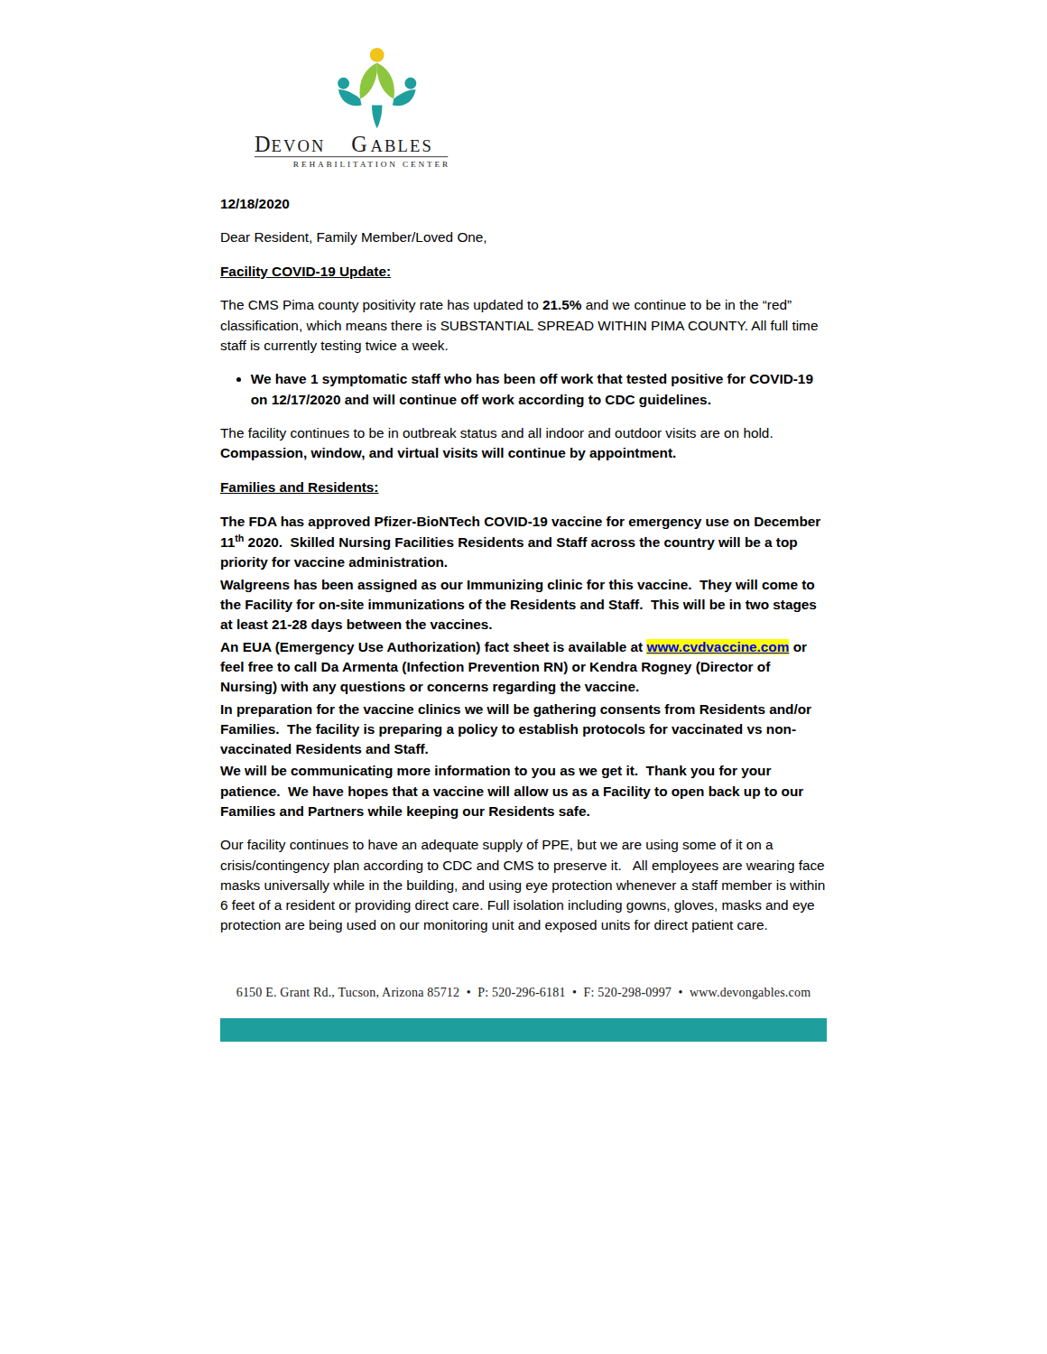D EVON G ABLES REHABILITATION CENTER
12/18/2020
Dear Resident, Family Member/Loved One,
Facility COVID-19 Update:
The CMS Pima county positivity rate has updated to 21.5% and we continue to be in the “red” classification, which means there is SUBSTANTIAL SPREAD WITHIN PIMA COUNTY. All full time staff is currently testing twice a week.
We have 1 symptomatic staff who has been off work that tested positive for COVID-19 on 12/17/2020 and will continue off work according to CDC guidelines.
The facility continues to be in outbreak status and all indoor and outdoor visits are on hold. Compassion, window, and virtual visits will continue by appointment.
Families and Residents:
The FDA has approved Pfizer-BioNTech COVID-19 vaccine for emergency use on December 11th 2020. Skilled Nursing Facilities Residents and Staff across the country will be a top priority for vaccine administration.
Walgreens has been assigned as our Immunizing clinic for this vaccine. They will come to the Facility for on-site immunizations of the Residents and Staff. This will be in two stages at least 21-28 days between the vaccines.
An EUA (Emergency Use Authorization) fact sheet is available at www.cvdvaccine.com or feel free to call Da Armenta (Infection Prevention RN) or Kendra Rogney (Director of Nursing) with any questions or concerns regarding the vaccine.
In preparation for the vaccine clinics we will be gathering consents from Residents and/or Families. The facility is preparing a policy to establish protocols for vaccinated vs non-vaccinated Residents and Staff.
We will be communicating more information to you as we get it. Thank you for your patience. We have hopes that a vaccine will allow us as a Facility to open back up to our Families and Partners while keeping our Residents safe.
Our facility continues to have an adequate supply of PPE, but we are using some of it on a crisis/contingency plan according to CDC and CMS to preserve it. All employees are wearing face masks universally while in the building, and using eye protection whenever a staff member is within 6 feet of a resident or providing direct care. Full isolation including gowns, gloves, masks and eye protection are being used on our monitoring unit and exposed units for direct patient care.
6150 E. Grant Rd., Tucson, Arizona 85712 • P: 520-296-6181 • F: 520-298-0997 • www.devongables.com